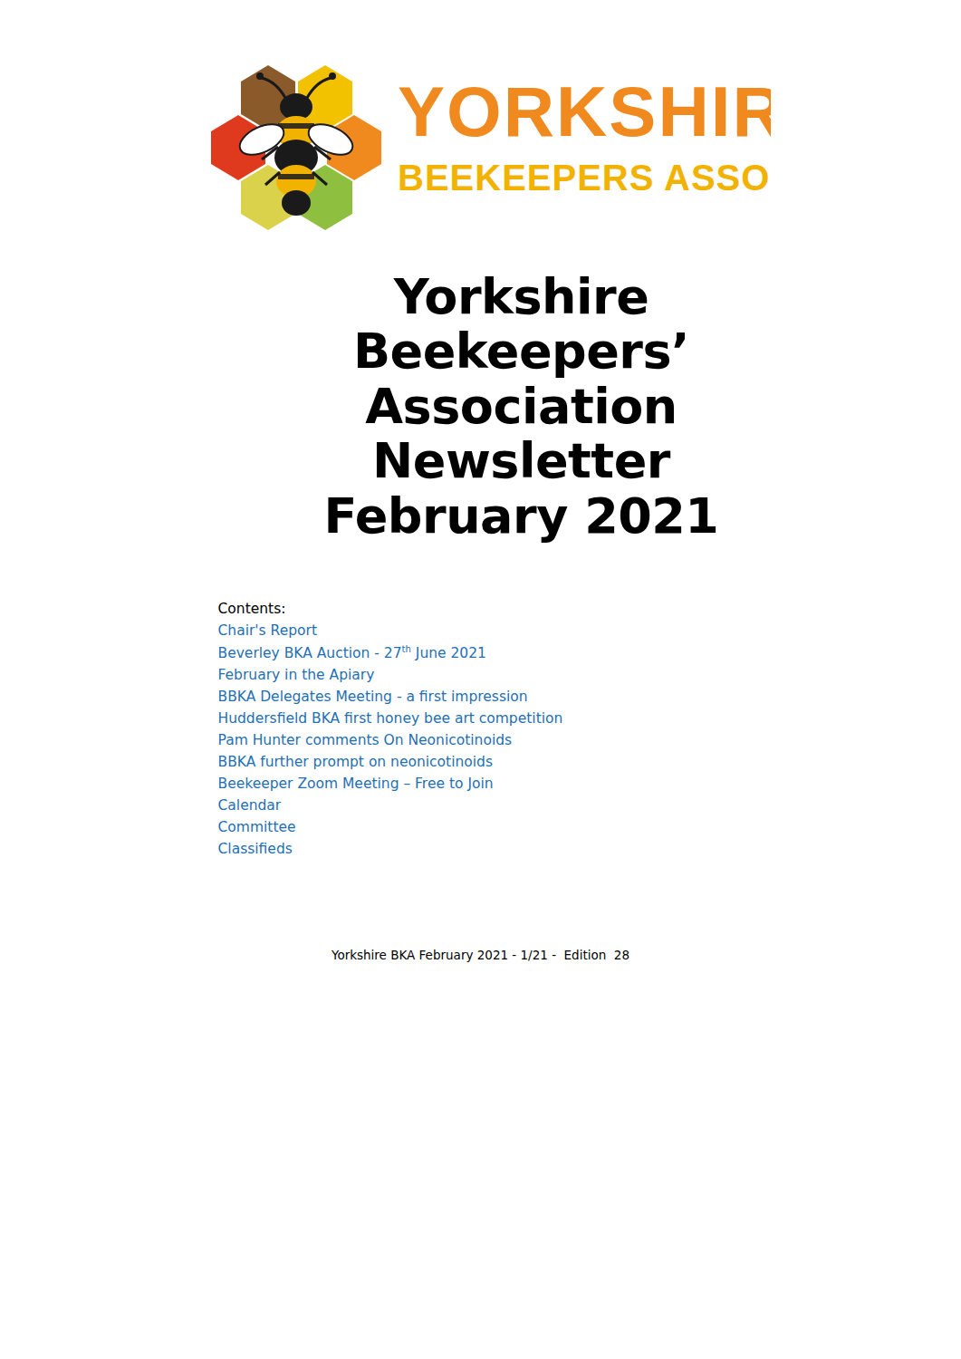YORKSHIRE BEEKEEPERS ASSOCIATION
Yorkshire Beekeepers’ Association Newsletter February 2021
Contents:
Chair's Report
Beverley BKA Auction - 27th June 2021
February in the Apiary
BBKA Delegates Meeting - a first impression
Huddersfield BKA first honey bee art competition
Pam Hunter comments On Neonicotinoids
BBKA further prompt on neonicotinoids
Beekeeper Zoom Meeting – Free to Join
Calendar
Committee
Classifieds
Yorkshire BKA February 2021 - 1/21 - Edition 28